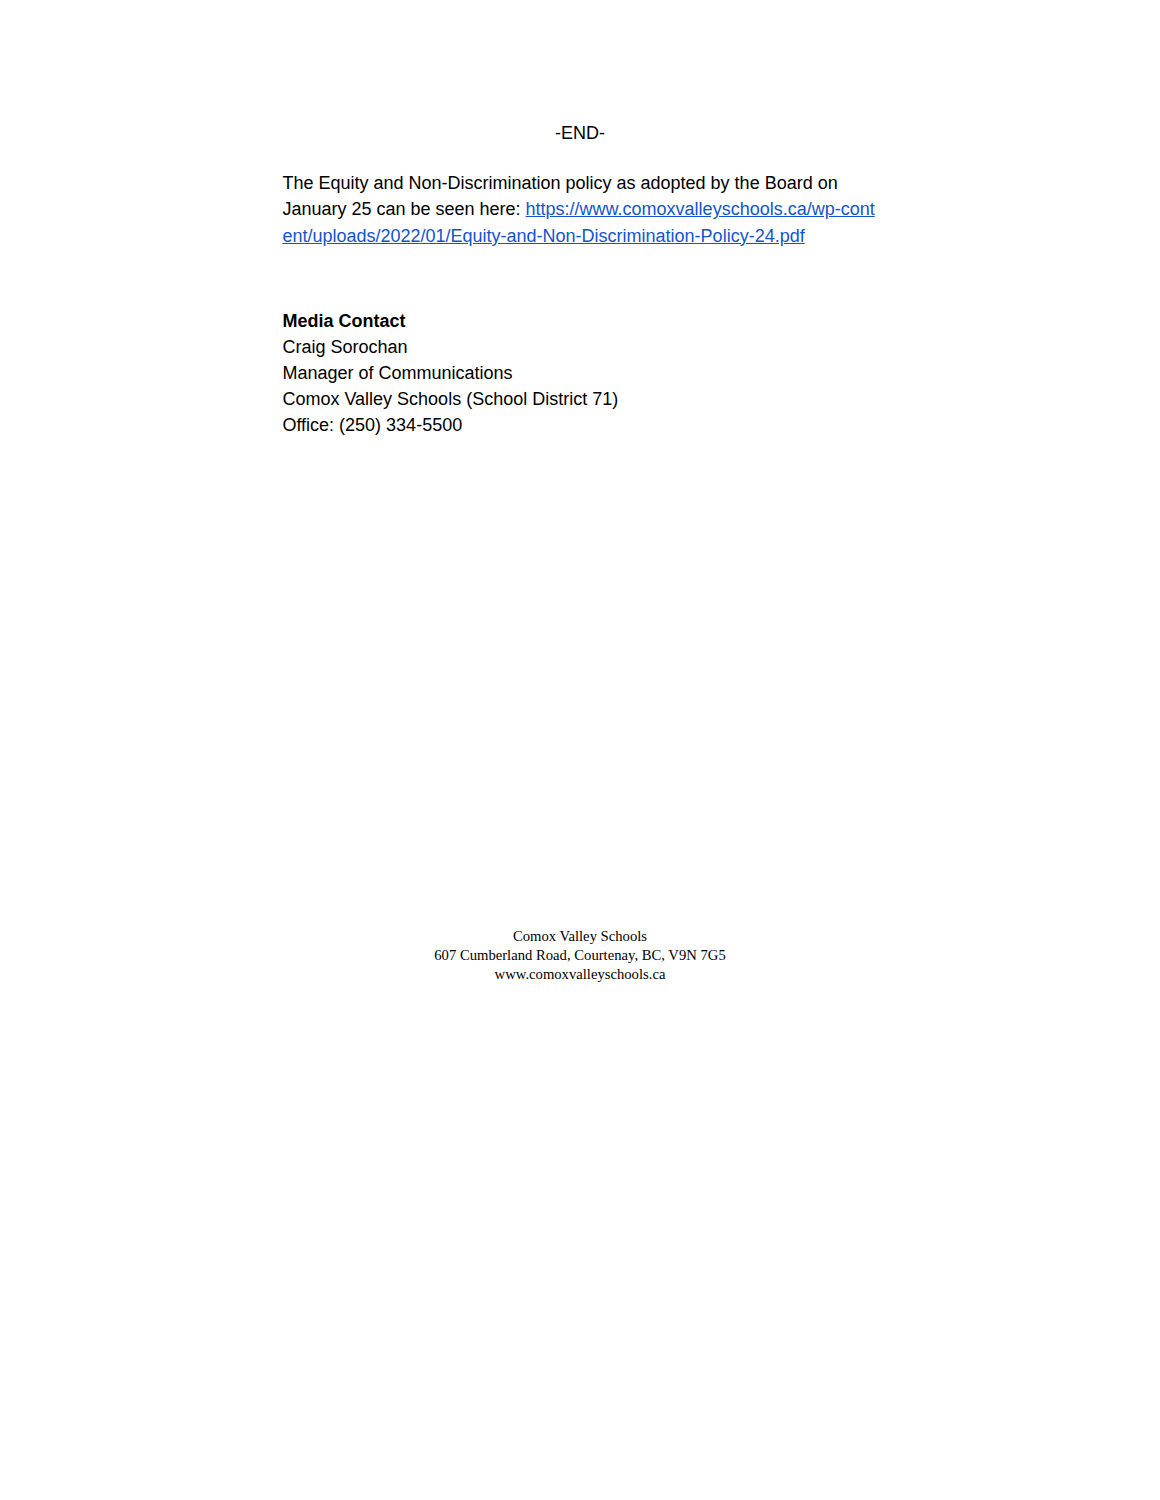-END-
The Equity and Non-Discrimination policy as adopted by the Board on January 25 can be seen here: https://www.comoxvalleyschools.ca/wp-content/uploads/2022/01/Equity-and-Non-Discrimination-Policy-24.pdf
Media Contact
Craig Sorochan
Manager of Communications
Comox Valley Schools (School District 71)
Office: (250) 334-5500
Comox Valley Schools
607 Cumberland Road, Courtenay, BC, V9N 7G5
www.comoxvalleyschools.ca